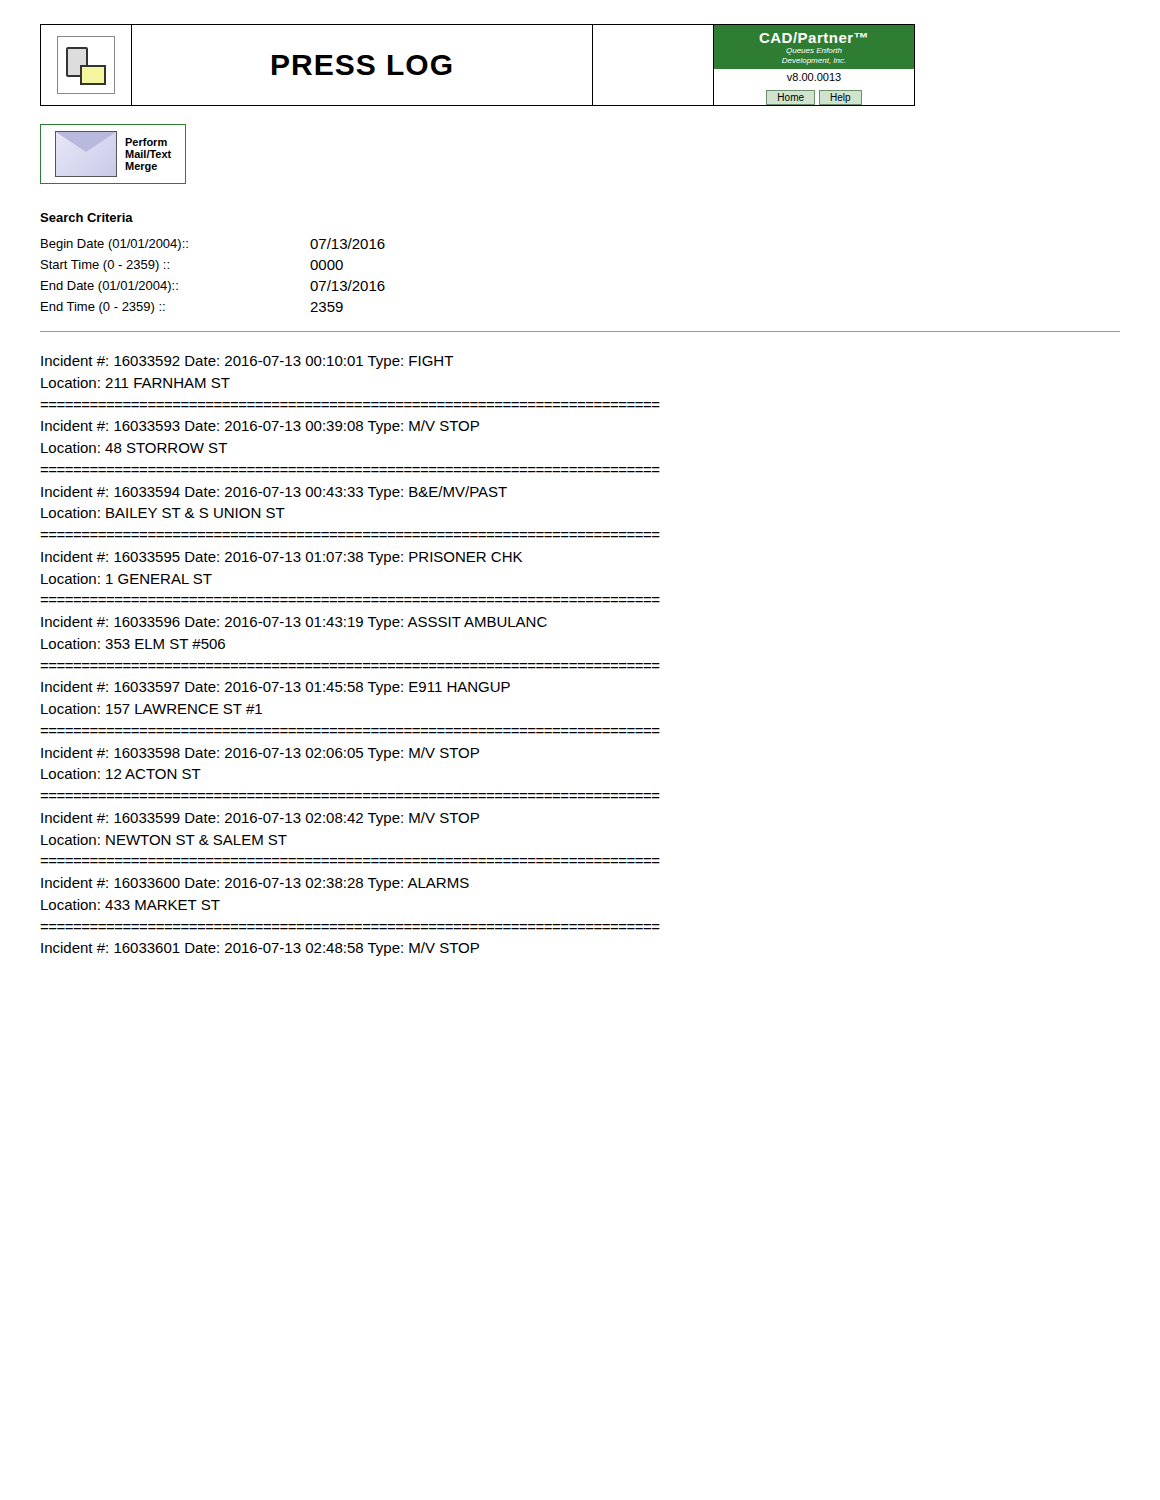| | PRESS LOG | | CAD/Partner™ Queues Enforth Development, Inc. v8.00.0013 Home Help |
| | Perform Mail/Text Merge |
Search Criteria
| Begin Date (01/01/2004):: | 07/13/2016 |
| Start Time (0 - 2359) :: | 0000 |
| End Date (01/01/2004):: | 07/13/2016 |
| End Time (0 - 2359) :: | 2359 |
Incident #: 16033592 Date: 2016-07-13 00:10:01 Type: FIGHT
Location: 211 FARNHAM ST
===========================================================================
Incident #: 16033593 Date: 2016-07-13 00:39:08 Type: M/V STOP
Location: 48 STORROW ST
===========================================================================
Incident #: 16033594 Date: 2016-07-13 00:43:33 Type: B&E/MV/PAST
Location: BAILEY ST & S UNION ST
===========================================================================
Incident #: 16033595 Date: 2016-07-13 01:07:38 Type: PRISONER CHK
Location: 1 GENERAL ST
===========================================================================
Incident #: 16033596 Date: 2016-07-13 01:43:19 Type: ASSSIT AMBULANC
Location: 353 ELM ST #506
===========================================================================
Incident #: 16033597 Date: 2016-07-13 01:45:58 Type: E911 HANGUP
Location: 157 LAWRENCE ST #1
===========================================================================
Incident #: 16033598 Date: 2016-07-13 02:06:05 Type: M/V STOP
Location: 12 ACTON ST
===========================================================================
Incident #: 16033599 Date: 2016-07-13 02:08:42 Type: M/V STOP
Location: NEWTON ST & SALEM ST
===========================================================================
Incident #: 16033600 Date: 2016-07-13 02:38:28 Type: ALARMS
Location: 433 MARKET ST
===========================================================================
Incident #: 16033601 Date: 2016-07-13 02:48:58 Type: M/V STOP